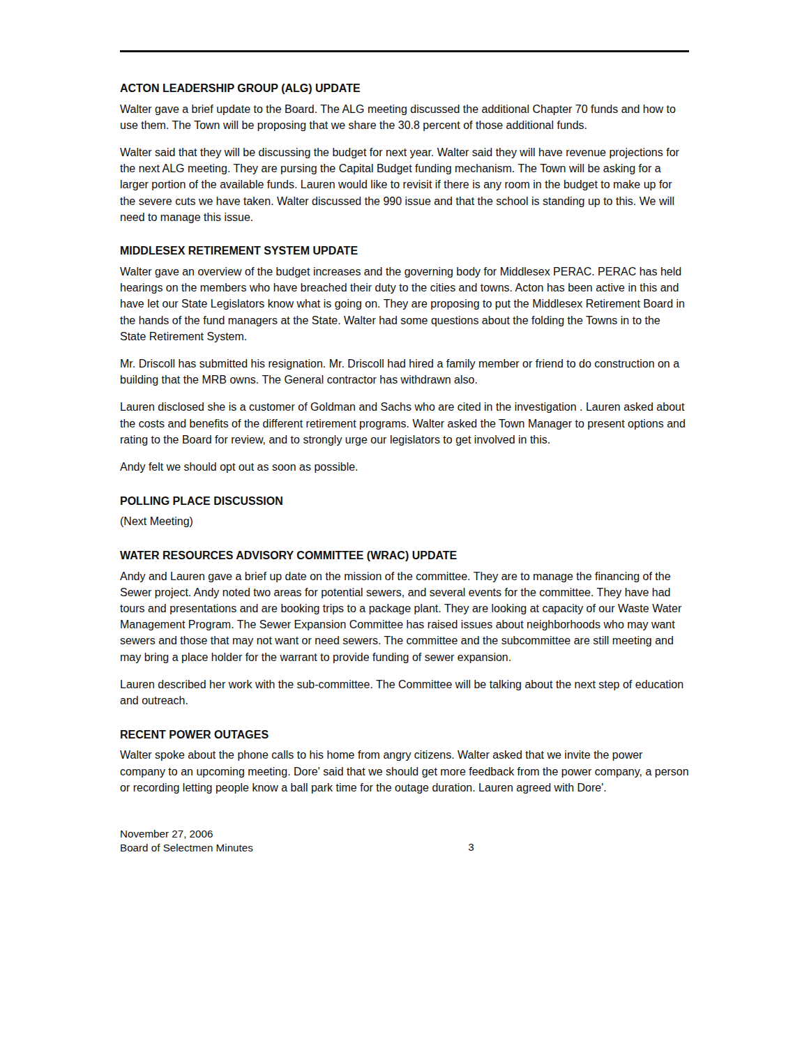Acton Leadership Group (ALG) Update
Walter gave a brief update to the Board. The ALG meeting discussed the additional Chapter 70 funds and how to use them. The Town will be proposing that we share the 30.8 percent of those additional funds.
Walter said that they will be discussing the budget for next year. Walter said they will have revenue projections for the next ALG meeting. They are pursing the Capital Budget funding mechanism. The Town will be asking for a larger portion of the available funds. Lauren would like to revisit if there is any room in the budget to make up for the severe cuts we have taken. Walter discussed the 990 issue and that the school is standing up to this. We will need to manage this issue.
Middlesex Retirement System Update
Walter gave an overview of the budget increases and the governing body for Middlesex PERAC. PERAC has held hearings on the members who have breached their duty to the cities and towns. Acton has been active in this and have let our State Legislators know what is going on. They are proposing to put the Middlesex Retirement Board in the hands of the fund managers at the State. Walter had some questions about the folding the Towns in to the State Retirement System.
Mr. Driscoll has submitted his resignation. Mr. Driscoll had hired a family member or friend to do construction on a building that the MRB owns. The General contractor has withdrawn also.
Lauren disclosed she is a customer of Goldman and Sachs who are cited in the investigation . Lauren asked about the costs and benefits of the different retirement programs. Walter asked the Town Manager to present options and rating to the Board for review, and to strongly urge our legislators to get involved in this.
Andy felt we should opt out as soon as possible.
Polling Place Discussion
(Next Meeting)
Water Resources Advisory Committee (WRAC) Update
Andy and Lauren gave a brief up date on the mission of the committee. They are to manage the financing of the Sewer project. Andy noted two areas for potential sewers, and several events for the committee. They have had tours and presentations and are booking trips to a package plant. They are looking at capacity of our Waste Water Management Program. The Sewer Expansion Committee has raised issues about neighborhoods who may want sewers and those that may not want or need sewers. The committee and the subcommittee are still meeting and may bring a place holder for the warrant to provide funding of sewer expansion.
Lauren described her work with the sub-committee. The Committee will be talking about the next step of education and outreach.
Recent Power Outages
Walter spoke about the phone calls to his home from angry citizens. Walter asked that we invite the power company to an upcoming meeting. Dore' said that we should get more feedback from the power company, a person or recording letting people know a ball park time for the outage duration. Lauren agreed with Dore'.
November 27, 2006
Board of Selectmen Minutes
3